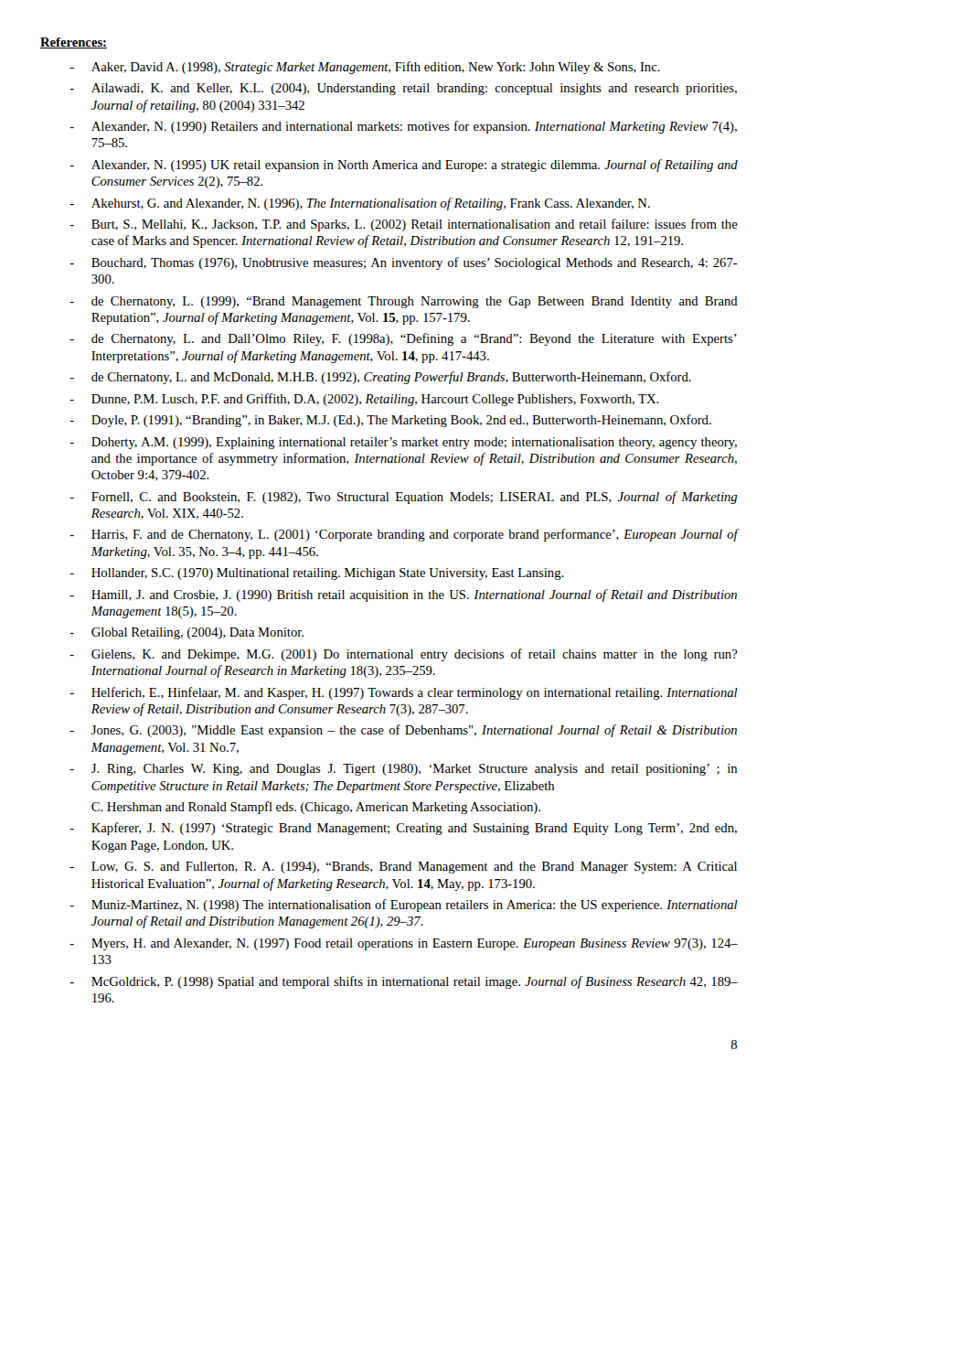References:
Aaker, David A. (1998), Strategic Market Management, Fifth edition, New York: John Wiley & Sons, Inc.
Ailawadi, K. and Keller, K.L. (2004), Understanding retail branding: conceptual insights and research priorities, Journal of retailing, 80 (2004) 331–342
Alexander, N. (1990) Retailers and international markets: motives for expansion. International Marketing Review 7(4), 75–85.
Alexander, N. (1995) UK retail expansion in North America and Europe: a strategic dilemma. Journal of Retailing and Consumer Services 2(2), 75–82.
Akehurst, G. and Alexander, N. (1996), The Internationalisation of Retailing, Frank Cass. Alexander, N.
Burt, S., Mellahi, K., Jackson, T.P. and Sparks, L. (2002) Retail internationalisation and retail failure: issues from the case of Marks and Spencer. International Review of Retail, Distribution and Consumer Research 12, 191–219.
Bouchard, Thomas (1976), Unobtrusive measures; An inventory of uses’ Sociological Methods and Research, 4: 267-300.
de Chernatony, L. (1999), “Brand Management Through Narrowing the Gap Between Brand Identity and Brand Reputation”, Journal of Marketing Management, Vol. 15, pp. 157-179.
de Chernatony, L. and Dall’Olmo Riley, F. (1998a), “Defining a “Brand”: Beyond the Literature with Experts’ Interpretations”, Journal of Marketing Management, Vol. 14, pp. 417-443.
de Chernatony, L. and McDonald, M.H.B. (1992), Creating Powerful Brands, Butterworth-Heinemann, Oxford.
Dunne, P.M. Lusch, P.F. and Griffith, D.A, (2002), Retailing, Harcourt College Publishers, Foxworth, TX.
Doyle, P. (1991), “Branding”, in Baker, M.J. (Ed.), The Marketing Book, 2nd ed., Butterworth-Heinemann, Oxford.
Doherty, A.M. (1999), Explaining international retailer’s market entry mode; internationalisation theory, agency theory, and the importance of asymmetry information, International Review of Retail, Distribution and Consumer Research, October 9:4, 379-402.
Fornell, C. and Bookstein, F. (1982), Two Structural Equation Models; LISERAL and PLS, Journal of Marketing Research, Vol. XIX, 440-52.
Harris, F. and de Chernatony, L. (2001) ‘Corporate branding and corporate brand performance’, European Journal of Marketing, Vol. 35, No. 3–4, pp. 441–456.
Hollander, S.C. (1970) Multinational retailing. Michigan State University, East Lansing.
Hamill, J. and Crosbie, J. (1990) British retail acquisition in the US. International Journal of Retail and Distribution Management 18(5), 15–20.
Global Retailing, (2004), Data Monitor.
Gielens, K. and Dekimpe, M.G. (2001) Do international entry decisions of retail chains matter in the long run? International Journal of Research in Marketing 18(3), 235–259.
Helferich, E., Hinfelaar, M. and Kasper, H. (1997) Towards a clear terminology on international retailing. International Review of Retail, Distribution and Consumer Research 7(3), 287–307.
Jones, G. (2003), "Middle East expansion – the case of Debenhams", International Journal of Retail & Distribution Management, Vol. 31 No.7,
J. Ring, Charles W. King, and Douglas J. Tigert (1980), ‘Market Structure analysis and retail positioning’ ; in Competitive Structure in Retail Markets; The Department Store Perspective, Elizabeth
C. Hershman and Ronald Stampfl eds. (Chicago, American Marketing Association).
Kapferer, J. N. (1997) ‘Strategic Brand Management; Creating and Sustaining Brand Equity Long Term’, 2nd edn, Kogan Page, London, UK.
Low, G. S. and Fullerton, R. A. (1994), “Brands, Brand Management and the Brand Manager System: A Critical Historical Evaluation”, Journal of Marketing Research, Vol. 14, May, pp. 173-190.
Muniz-Martinez, N. (1998) The internationalisation of European retailers in America: the US experience. International Journal of Retail and Distribution Management 26(1), 29–37.
Myers, H. and Alexander, N. (1997) Food retail operations in Eastern Europe. European Business Review 97(3), 124–133
McGoldrick, P. (1998) Spatial and temporal shifts in international retail image. Journal of Business Research 42, 189–196.
8